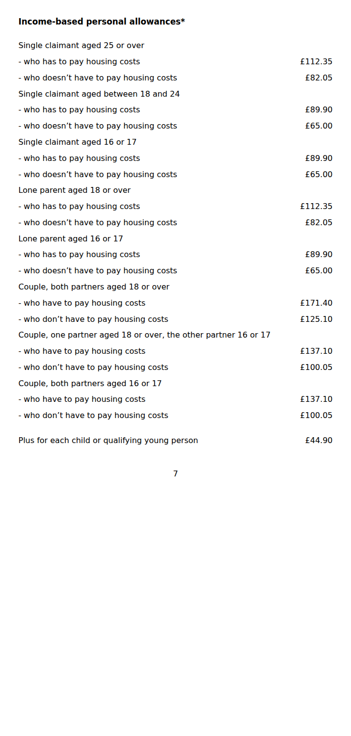Income-based personal allowances*
| Single claimant aged 25 or over | |
| - who has to pay housing costs | £112.35 |
| - who doesn’t have to pay housing costs | £82.05 |
| Single claimant aged between 18 and 24 | |
| - who has to pay housing costs | £89.90 |
| - who doesn’t have to pay housing costs | £65.00 |
| Single claimant aged 16 or 17 | |
| - who has to pay housing costs | £89.90 |
| - who doesn’t have to pay housing costs | £65.00 |
| Lone parent aged 18 or over | |
| - who has to pay housing costs | £112.35 |
| - who doesn’t have to pay housing costs | £82.05 |
| Lone parent aged 16 or 17 | |
| - who has to pay housing costs | £89.90 |
| - who doesn’t have to pay housing costs | £65.00 |
| Couple, both partners aged 18 or over | |
| - who have to pay housing costs | £171.40 |
| - who don’t have to pay housing costs | £125.10 |
| Couple, one partner aged 18 or over, the other partner 16 or 17 | |
| - who have to pay housing costs | £137.10 |
| - who don’t have to pay housing costs | £100.05 |
| Couple, both partners aged 16 or 17 | |
| - who have to pay housing costs | £137.10 |
| - who don’t have to pay housing costs | £100.05 |
| Plus for each child or qualifying young person | £44.90 |
7